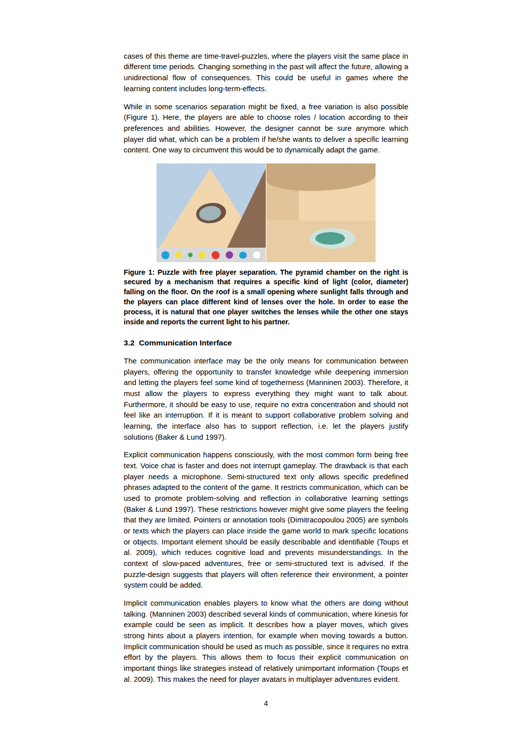cases of this theme are time-travel-puzzles, where the players visit the same place in different time periods. Changing something in the past will affect the future, allowing a unidirectional flow of consequences. This could be useful in games where the learning content includes long-term-effects.
While in some scenarios separation might be fixed, a free variation is also possible (Figure 1). Here, the players are able to choose roles / location according to their preferences and abilities. However, the designer cannot be sure anymore which player did what, which can be a problem if he/she wants to deliver a specific learning content. One way to circumvent this would be to dynamically adapt the game.
Figure 1: Puzzle with free player separation. The pyramid chamber on the right is secured by a mechanism that requires a specific kind of light (color, diameter) falling on the floor. On the roof is a small opening where sunlight falls through and the players can place different kind of lenses over the hole. In order to ease the process, it is natural that one player switches the lenses while the other one stays inside and reports the current light to his partner.
3.2 Communication Interface
The communication interface may be the only means for communication between players, offering the opportunity to transfer knowledge while deepening immersion and letting the players feel some kind of togetherness (Manninen 2003). Therefore, it must allow the players to express everything they might want to talk about. Furthermore, it should be easy to use, require no extra concentration and should not feel like an interruption. If it is meant to support collaborative problem solving and learning, the interface also has to support reflection, i.e. let the players justify solutions (Baker & Lund 1997).
Explicit communication happens consciously, with the most common form being free text. Voice chat is faster and does not interrupt gameplay. The drawback is that each player needs a microphone. Semi-structured text only allows specific predefined phrases adapted to the content of the game. It restricts communication, which can be used to promote problem-solving and reflection in collaborative learning settings (Baker & Lund 1997). These restrictions however might give some players the feeling that they are limited. Pointers or annotation tools (Dimitracopoulou 2005) are symbols or texts which the players can place inside the game world to mark specific locations or objects. Important element should be easily describable and identifiable (Toups et al. 2009), which reduces cognitive load and prevents misunderstandings. In the context of slow-paced adventures, free or semi-structured text is advised. If the puzzle-design suggests that players will often reference their environment, a pointer system could be added.
Implicit communication enables players to know what the others are doing without talking. (Manninen 2003) described several kinds of communication, where kinesis for example could be seen as implicit. It describes how a player moves, which gives strong hints about a players intention, for example when moving towards a button. Implicit communication should be used as much as possible, since it requires no extra effort by the players. This allows them to focus their explicit communication on important things like strategies instead of relatively unimportant information (Toups et al. 2009). This makes the need for player avatars in multiplayer adventures evident.
4